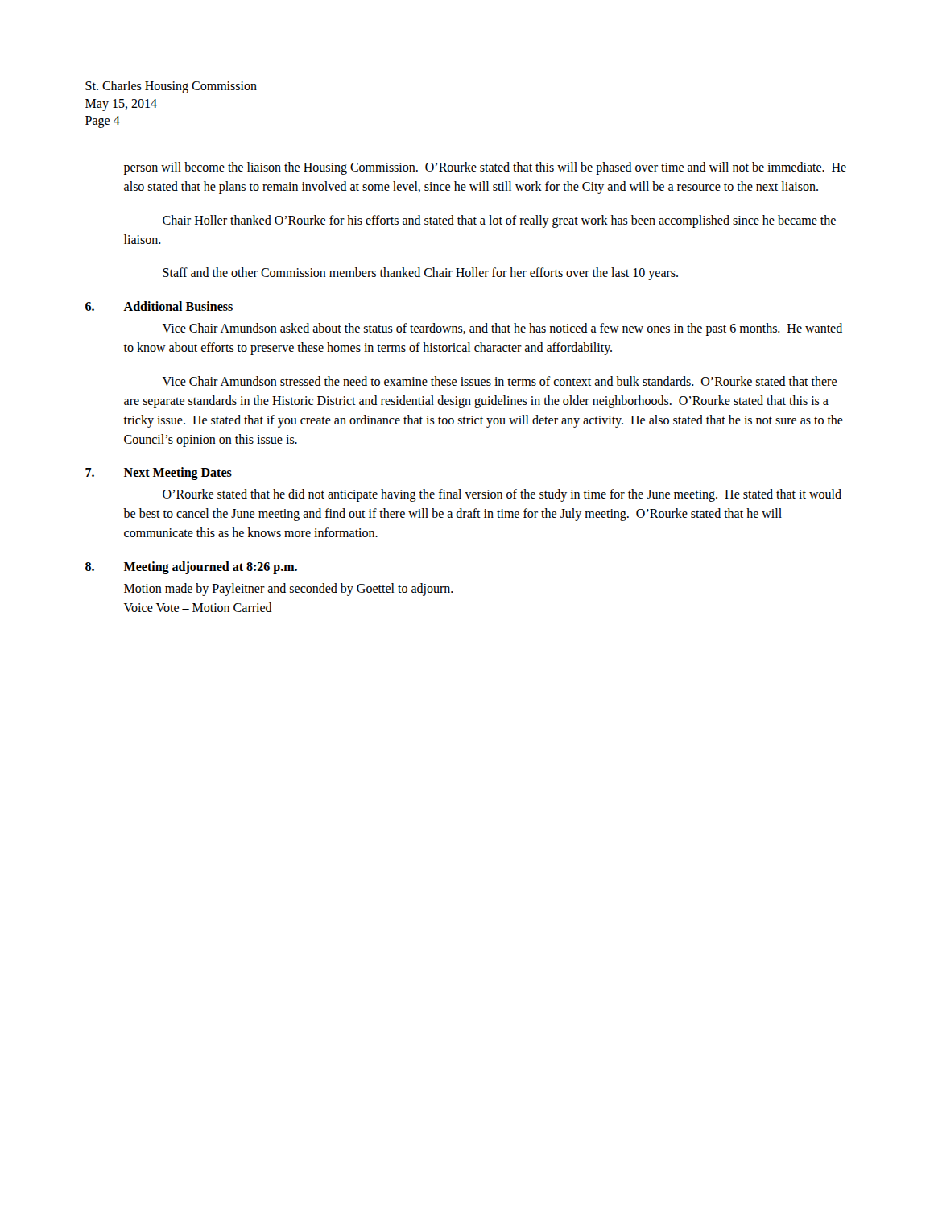St. Charles Housing Commission
May 15, 2014
Page 4
person will become the liaison the Housing Commission. O’Rourke stated that this will be phased over time and will not be immediate. He also stated that he plans to remain involved at some level, since he will still work for the City and will be a resource to the next liaison.
Chair Holler thanked O’Rourke for his efforts and stated that a lot of really great work has been accomplished since he became the liaison.
Staff and the other Commission members thanked Chair Holler for her efforts over the last 10 years.
6.
Additional Business
Vice Chair Amundson asked about the status of teardowns, and that he has noticed a few new ones in the past 6 months. He wanted to know about efforts to preserve these homes in terms of historical character and affordability.
Vice Chair Amundson stressed the need to examine these issues in terms of context and bulk standards. O’Rourke stated that there are separate standards in the Historic District and residential design guidelines in the older neighborhoods. O’Rourke stated that this is a tricky issue. He stated that if you create an ordinance that is too strict you will deter any activity. He also stated that he is not sure as to the Council’s opinion on this issue is.
7.
Next Meeting Dates
O’Rourke stated that he did not anticipate having the final version of the study in time for the June meeting. He stated that it would be best to cancel the June meeting and find out if there will be a draft in time for the July meeting. O’Rourke stated that he will communicate this as he knows more information.
8.
Meeting adjourned at 8:26 p.m.
Motion made by Payleitner and seconded by Goettel to adjourn.
Voice Vote – Motion Carried